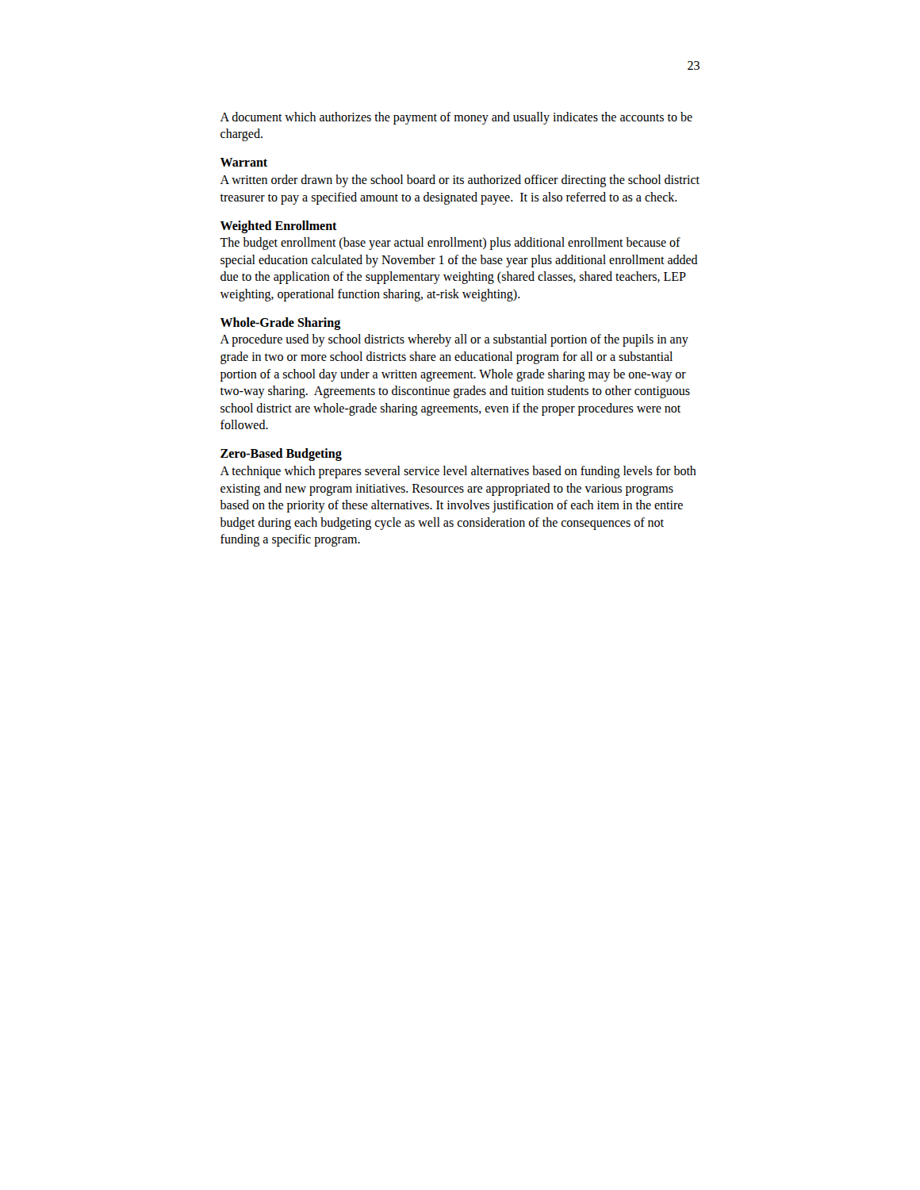23
A document which authorizes the payment of money and usually indicates the accounts to be charged.
Warrant
A written order drawn by the school board or its authorized officer directing the school district treasurer to pay a specified amount to a designated payee. It is also referred to as a check.
Weighted Enrollment
The budget enrollment (base year actual enrollment) plus additional enrollment because of special education calculated by November 1 of the base year plus additional enrollment added due to the application of the supplementary weighting (shared classes, shared teachers, LEP weighting, operational function sharing, at-risk weighting).
Whole-Grade Sharing
A procedure used by school districts whereby all or a substantial portion of the pupils in any grade in two or more school districts share an educational program for all or a substantial portion of a school day under a written agreement. Whole grade sharing may be one-way or two-way sharing. Agreements to discontinue grades and tuition students to other contiguous school district are whole-grade sharing agreements, even if the proper procedures were not followed.
Zero-Based Budgeting
A technique which prepares several service level alternatives based on funding levels for both existing and new program initiatives. Resources are appropriated to the various programs based on the priority of these alternatives. It involves justification of each item in the entire budget during each budgeting cycle as well as consideration of the consequences of not funding a specific program.